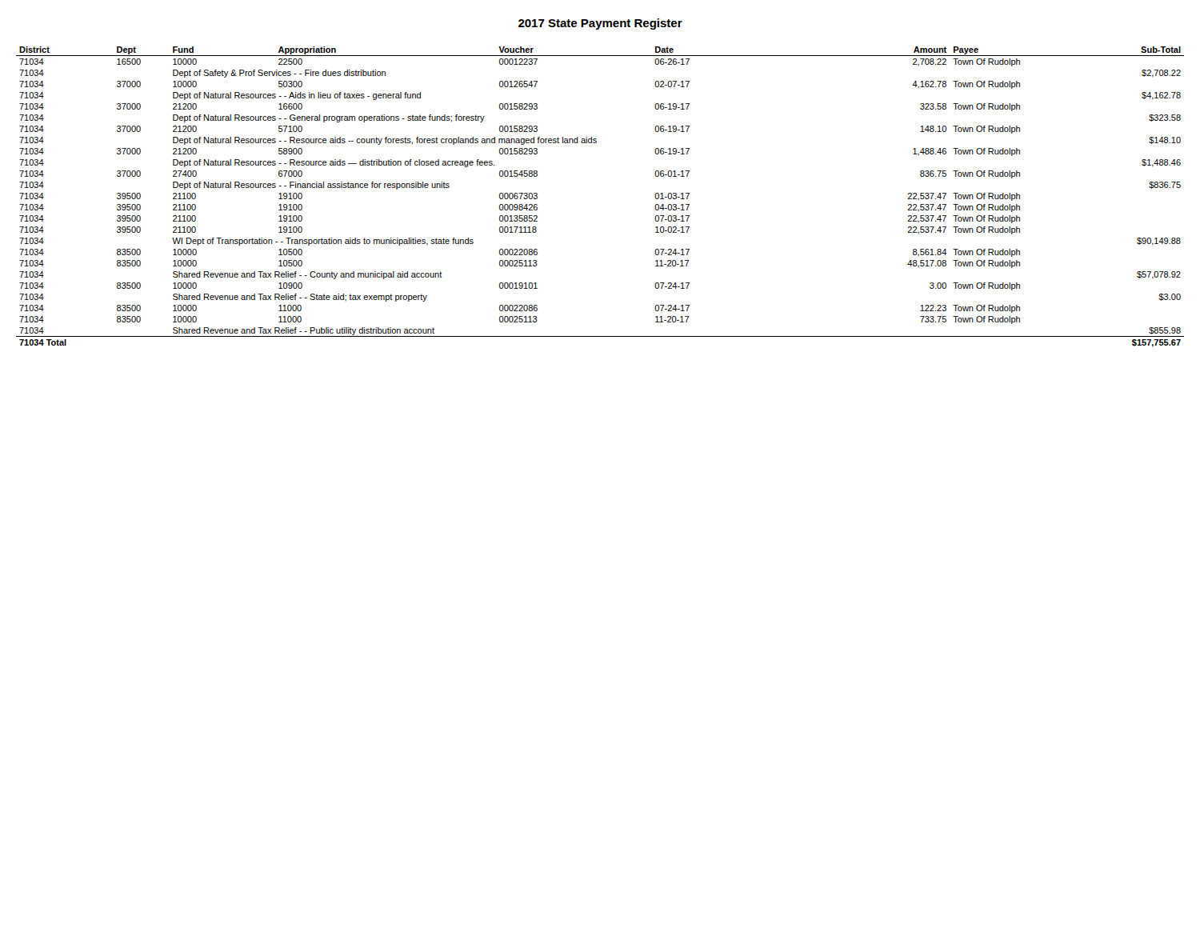2017 State Payment Register
| District | Dept | Fund | Appropriation | Voucher | Date | Amount | Payee | Sub-Total |
| --- | --- | --- | --- | --- | --- | --- | --- | --- |
| 71034 | 16500 | 10000 | 22500 | 00012237 | 06-26-17 | 2,708.22 | Town Of Rudolph | |
| 71034 | | Dept of Safety & Prof Services - - Fire dues distribution | | $2,708.22 |
| 71034 | 37000 | 10000 | 50300 | 00126547 | 02-07-17 | 4,162.78 | Town Of Rudolph | |
| 71034 | | Dept of Natural Resources - - Aids in lieu of taxes - general fund | | $4,162.78 |
| 71034 | 37000 | 21200 | 16600 | 00158293 | 06-19-17 | 323.58 | Town Of Rudolph | |
| 71034 | | Dept of Natural Resources - - General program operations - state funds; forestry | | $323.58 |
| 71034 | 37000 | 21200 | 57100 | 00158293 | 06-19-17 | 148.10 | Town Of Rudolph | |
| 71034 | | Dept of Natural Resources - - Resource aids -- county forests, forest croplands and managed forest land aids | | $148.10 |
| 71034 | 37000 | 21200 | 58900 | 00158293 | 06-19-17 | 1,488.46 | Town Of Rudolph | |
| 71034 | | Dept of Natural Resources - - Resource aids — distribution of closed acreage fees. | | $1,488.46 |
| 71034 | 37000 | 27400 | 67000 | 00154588 | 06-01-17 | 836.75 | Town Of Rudolph | |
| 71034 | | Dept of Natural Resources - - Financial assistance for responsible units | | $836.75 |
| 71034 | 39500 | 21100 | 19100 | 00067303 | 01-03-17 | 22,537.47 | Town Of Rudolph | |
| 71034 | 39500 | 21100 | 19100 | 00098426 | 04-03-17 | 22,537.47 | Town Of Rudolph | |
| 71034 | 39500 | 21100 | 19100 | 00135852 | 07-03-17 | 22,537.47 | Town Of Rudolph | |
| 71034 | 39500 | 21100 | 19100 | 00171118 | 10-02-17 | 22,537.47 | Town Of Rudolph | |
| 71034 | | WI Dept of Transportation - - Transportation aids to municipalities, state funds | | $90,149.88 |
| 71034 | 83500 | 10000 | 10500 | 00022086 | 07-24-17 | 8,561.84 | Town Of Rudolph | |
| 71034 | 83500 | 10000 | 10500 | 00025113 | 11-20-17 | 48,517.08 | Town Of Rudolph | |
| 71034 | | Shared Revenue and Tax Relief - - County and municipal aid account | | $57,078.92 |
| 71034 | 83500 | 10000 | 10900 | 00019101 | 07-24-17 | 3.00 | Town Of Rudolph | |
| 71034 | | Shared Revenue and Tax Relief - - State aid; tax exempt property | | $3.00 |
| 71034 | 83500 | 10000 | 11000 | 00022086 | 07-24-17 | 122.23 | Town Of Rudolph | |
| 71034 | 83500 | 10000 | 11000 | 00025113 | 11-20-17 | 733.75 | Town Of Rudolph | |
| 71034 | | Shared Revenue and Tax Relief - - Public utility distribution account | | $855.98 |
| 71034 Total | | | | | | | | $157,755.67 |